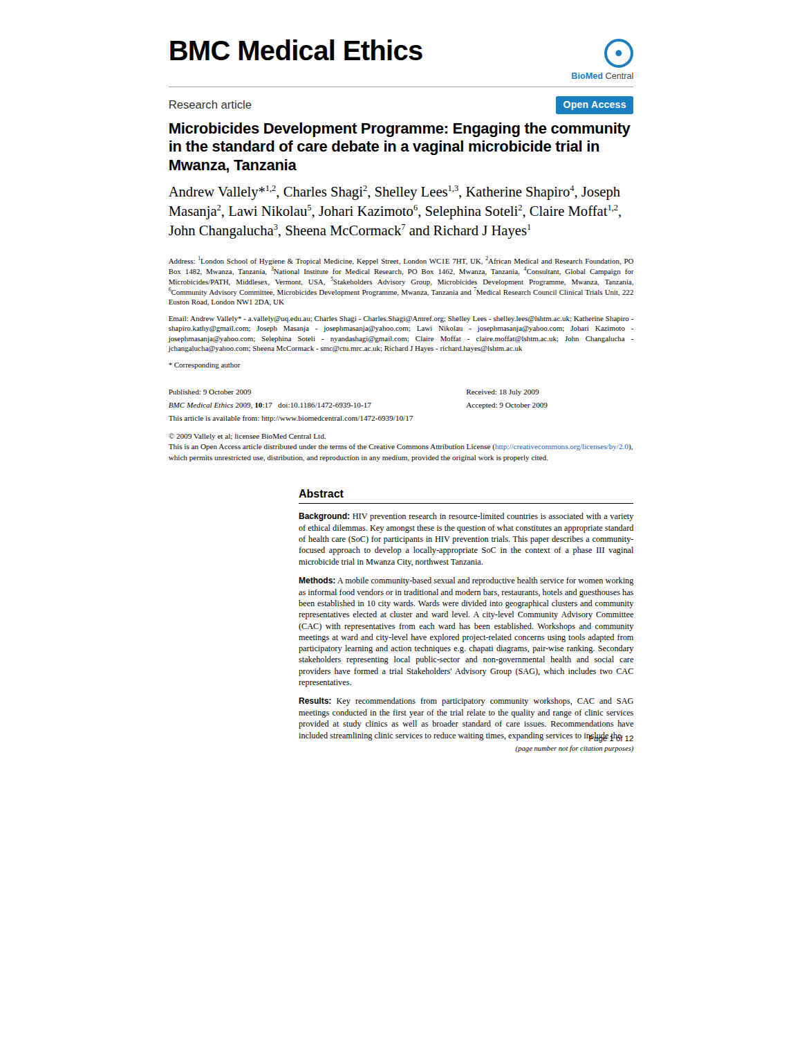BMC Medical Ethics
BioMed Central
Research article
Open Access
Microbicides Development Programme: Engaging the community in the standard of care debate in a vaginal microbicide trial in Mwanza, Tanzania
Andrew Vallely*1,2, Charles Shagi2, Shelley Lees1,3, Katherine Shapiro4, Joseph Masanja2, Lawi Nikolau5, Johari Kazimoto6, Selephina Soteli2, Claire Moffat1,2, John Changalucha3, Sheena McCormack7 and Richard J Hayes1
Address: 1London School of Hygiene & Tropical Medicine, Keppel Street, London WC1E 7HT, UK, 2African Medical and Research Foundation, PO Box 1482, Mwanza, Tanzania, 3National Institute for Medical Research, PO Box 1462, Mwanza, Tanzania, 4Consultant, Global Campaign for Microbicides/PATH, Middlesex, Vermont, USA, 5Stakeholders Advisory Group, Microbicides Development Programme, Mwanza, Tanzania, 6Community Advisory Committee, Microbicides Development Programme, Mwanza, Tanzania and 7Medical Research Council Clinical Trials Unit, 222 Euston Road, London NW1 2DA, UK
Email: Andrew Vallely* - a.vallely@uq.edu.au; Charles Shagi - Charles.Shagi@Amref.org; Shelley Lees - shelley.lees@lshtm.ac.uk; Katherine Shapiro - shapiro.kathy@gmail.com; Joseph Masanja - josephmasanja@yahoo.com; Lawi Nikolau - josephmasanja@yahoo.com; Johari Kazimoto - josephmasanja@yahoo.com; Selephina Soteli - nyandashagi@gmail.com; Claire Moffat - claire.moffat@lshtm.ac.uk; John Changalucha - jchangalucha@yahoo.com; Sheena McCormack - smc@ctu.mrc.ac.uk; Richard J Hayes - richard.hayes@lshtm.ac.uk
* Corresponding author
Published: 9 October 2009
BMC Medical Ethics 2009, 10:17 doi:10.1186/1472-6939-10-17
This article is available from: http://www.biomedcentral.com/1472-6939/10/17
Received: 18 July 2009
Accepted: 9 October 2009
© 2009 Vallely et al; licensee BioMed Central Ltd.
This is an Open Access article distributed under the terms of the Creative Commons Attribution License (http://creativecommons.org/licenses/by/2.0), which permits unrestricted use, distribution, and reproduction in any medium, provided the original work is properly cited.
Abstract
Background: HIV prevention research in resource-limited countries is associated with a variety of ethical dilemmas. Key amongst these is the question of what constitutes an appropriate standard of health care (SoC) for participants in HIV prevention trials. This paper describes a community-focused approach to develop a locally-appropriate SoC in the context of a phase III vaginal microbicide trial in Mwanza City, northwest Tanzania.
Methods: A mobile community-based sexual and reproductive health service for women working as informal food vendors or in traditional and modern bars, restaurants, hotels and guesthouses has been established in 10 city wards. Wards were divided into geographical clusters and community representatives elected at cluster and ward level. A city-level Community Advisory Committee (CAC) with representatives from each ward has been established. Workshops and community meetings at ward and city-level have explored project-related concerns using tools adapted from participatory learning and action techniques e.g. chapati diagrams, pair-wise ranking. Secondary stakeholders representing local public-sector and non-governmental health and social care providers have formed a trial Stakeholders' Advisory Group (SAG), which includes two CAC representatives.
Results: Key recommendations from participatory community workshops, CAC and SAG meetings conducted in the first year of the trial relate to the quality and range of clinic services provided at study clinics as well as broader standard of care issues. Recommendations have included streamlining clinic services to reduce waiting times, expanding services to include the
Page 1 of 12
(page number not for citation purposes)